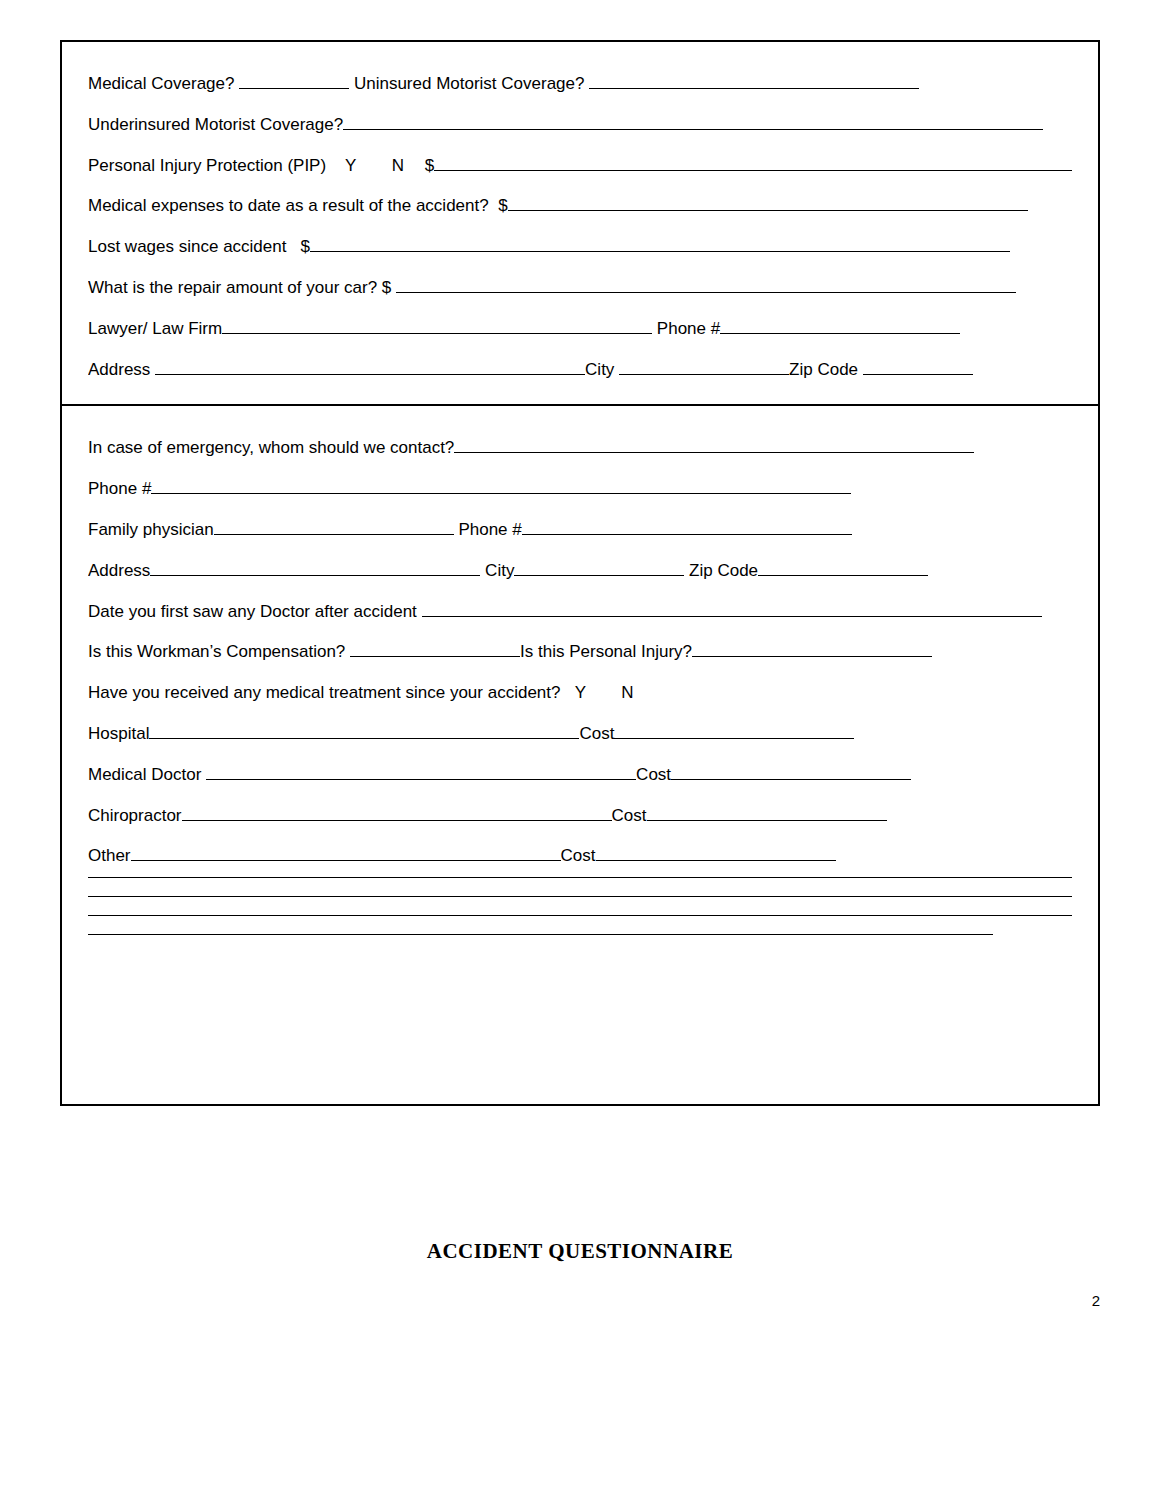Medical Coverage? Uninsured Motorist Coverage?
Underinsured Motorist Coverage?
Personal Injury Protection (PIP) Y N $
Medical expenses to date as a result of the accident? $
Lost wages since accident $
What is the repair amount of your car? $
Lawyer/ Law Firm Phone #
Address City Zip Code
In case of emergency, whom should we contact?
Phone #
Family physician Phone #
Address City Zip Code
Date you first saw any Doctor after accident
Is this Workman’s Compensation? Is this Personal Injury?
Have you received any medical treatment since your accident? Y N
Hospital Cost
Medical Doctor Cost
Chiropractor Cost
Other Cost
ACCIDENT QUESTIONNAIRE
2